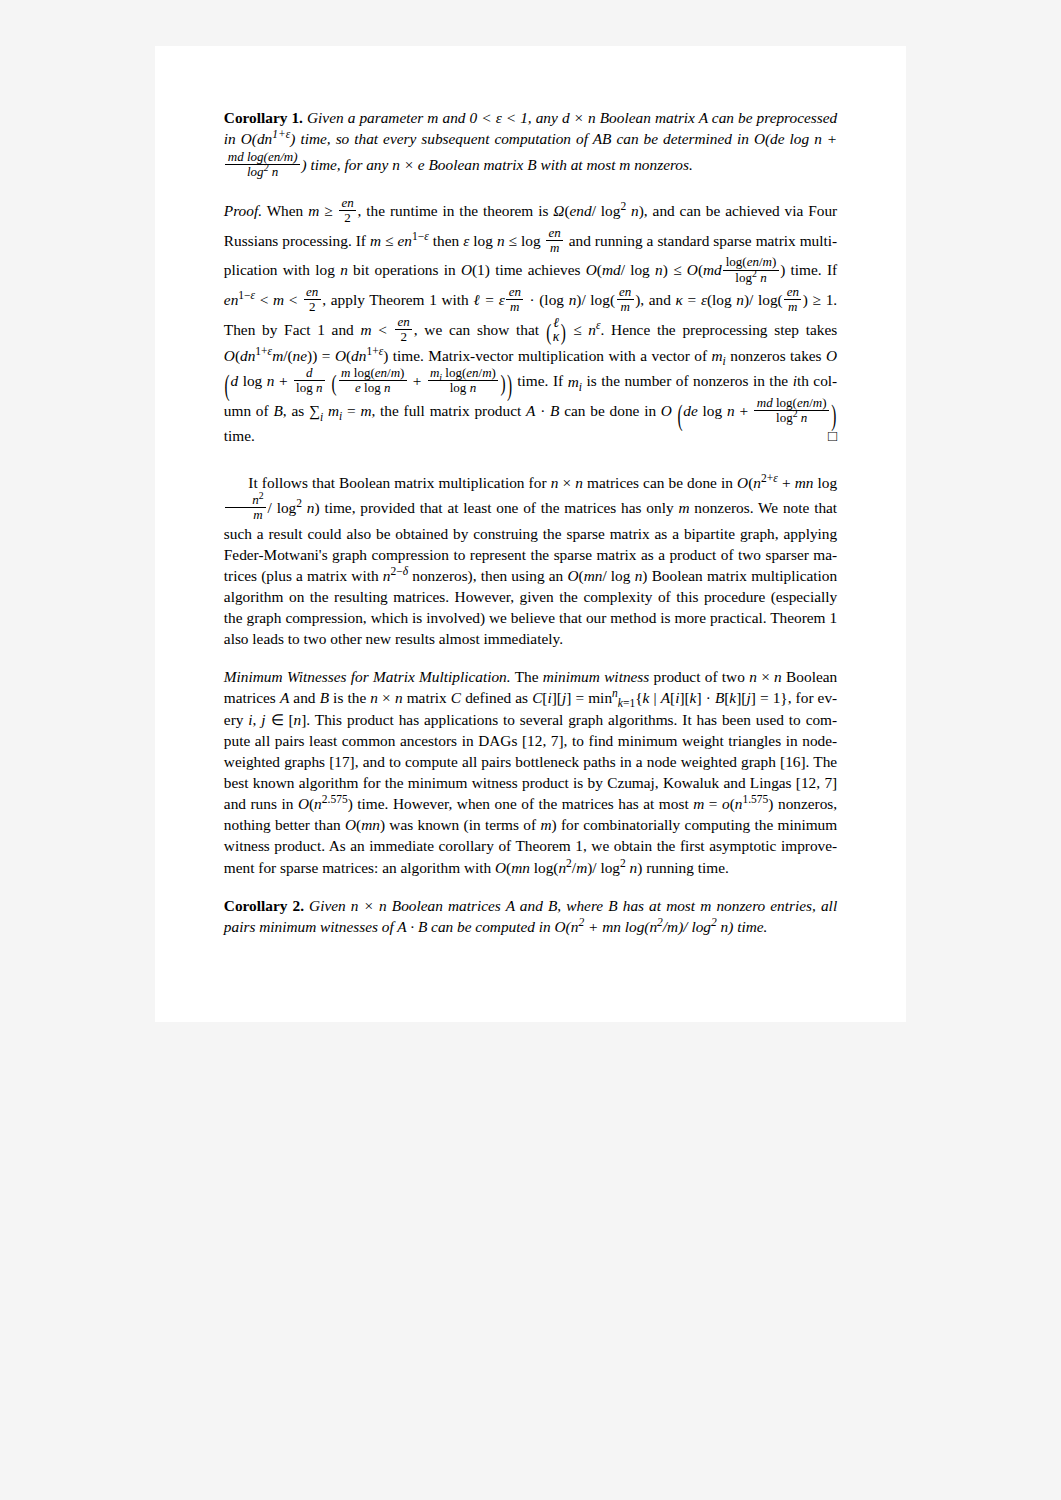Corollary 1. Given a parameter m and 0 < ε < 1, any d × n Boolean matrix A can be preprocessed in O(dn1+ε) time, so that every subsequent computation of AB can be determined in O(de log n + md log(en/m) log2 n) time, for any n × e Boolean matrix B with at most m nonzeros.
Proof. When m ≥ en 2, the runtime in the theorem is Ω(end/ log2 n), and can be achieved via Four Russians processing. If m ≤ en1−ε then ε log n ≤ log en m and running a standard sparse matrix multiplication with log n bit operations in O(1) time achieves O(md/ log n) ≤ O(md log(en/m) log2 n) time. If en1−ε < m < en 2, apply Theorem 1 with ℓ = εen m · (log n)/ log(en m), and κ = ε(log n)/ log(en m) ≥ 1. Then by Fact 1 and m < en 2, we can show that (ℓκ) ≤ nε. Hence the preprocessing step takes O(dn1+εm/(ne)) = O(dn1+ε) time. Matrix-vector multiplication with a vector of mi nonzeros takes O (d log n + dlog n (m log(en/m) e log n + mi log(en/m) log n)) time. If mi is the number of nonzeros in the ith column of B, as ∑i mi = m, the full matrix product A · B can be done in O (de log n + md log(en/m) log2 n) time. □
It follows that Boolean matrix multiplication for n × n matrices can be done in O(n2+ε + mn log n2 m/ log2 n) time, provided that at least one of the matrices has only m nonzeros. We note that such a result could also be obtained by construing the sparse matrix as a bipartite graph, applying Feder-Motwani's graph compression to represent the sparse matrix as a product of two sparser matrices (plus a matrix with n2−δ nonzeros), then using an O(mn/ log n) Boolean matrix multiplication algorithm on the resulting matrices. However, given the complexity of this procedure (especially the graph compression, which is involved) we believe that our method is more practical. Theorem 1 also leads to two other new results almost immediately.
Minimum Witnesses for Matrix Multiplication. The minimum witness product of two n × n Boolean matrices A and B is the n × n matrix C defined as C[i][j] = minnk=1{k | A[i][k] · B[k][j] = 1}, for every i, j ∈ [n]. This product has applications to several graph algorithms. It has been used to compute all pairs least common ancestors in DAGs [12, 7], to find minimum weight triangles in node-weighted graphs [17], and to compute all pairs bottleneck paths in a node weighted graph [16]. The best known algorithm for the minimum witness product is by Czumaj, Kowaluk and Lingas [12, 7] and runs in O(n2.575) time. However, when one of the matrices has at most m = o(n1.575) nonzeros, nothing better than O(mn) was known (in terms of m) for combinatorially computing the minimum witness product. As an immediate corollary of Theorem 1, we obtain the first asymptotic improvement for sparse matrices: an algorithm with O(mn log(n2/m)/ log2 n) running time.
Corollary 2. Given n × n Boolean matrices A and B, where B has at most m nonzero entries, all pairs minimum witnesses of A · B can be computed in O(n2 + mn log(n2/m)/ log2 n) time.